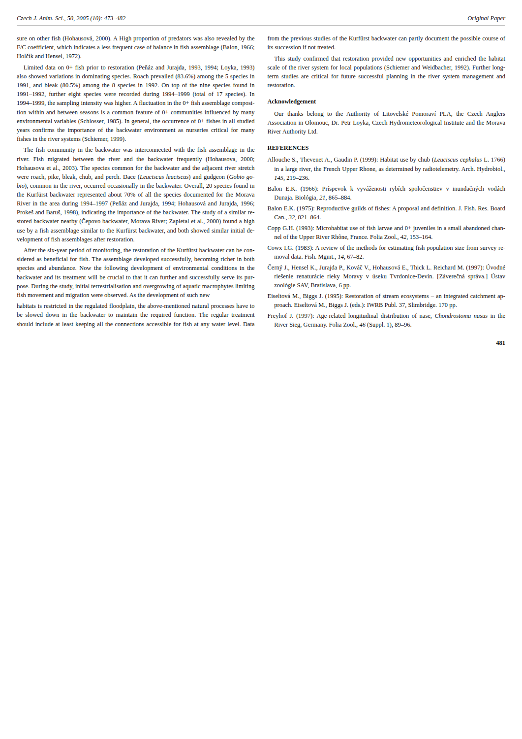Czech J. Anim. Sci., 50, 2005 (10): 473–482 Original Paper
sure on other fish (Hohausová, 2000). A High proportion of predators was also revealed by the F/C coefficient, which indicates a less frequent case of balance in fish assemblage (Balon, 1966; Holčík and Hensel, 1972).
Limited data on 0+ fish prior to restoration (Peňáz and Jurajda, 1993, 1994; Loyka, 1993) also showed variations in dominating species. Roach prevailed (83.6%) among the 5 species in 1991, and bleak (80.5%) among the 8 species in 1992. On top of the nine species found in 1991–1992, further eight species were recorded during 1994–1999 (total of 17 species). In 1994–1999, the sampling intensity was higher. A fluctuation in the 0+ fish assemblage composition within and between seasons is a common feature of 0+ communities influenced by many environmental variables (Schlosser, 1985). In general, the occurrence of 0+ fishes in all studied years confirms the importance of the backwater environment as nurseries critical for many fishes in the river systems (Schiemer, 1999).
The fish community in the backwater was interconnected with the fish assemblage in the river. Fish migrated between the river and the backwater frequently (Hohausova, 2000; Hohausova et al., 2003). The species common for the backwater and the adjacent river stretch were roach, pike, bleak, chub, and perch. Dace (Leuciscus leuciscus) and gudgeon (Gobio gobio), common in the river, occurred occasionally in the backwater. Overall, 20 species found in the Kurfürst backwater represented about 70% of all the species documented for the Morava River in the area during 1994–1997 (Peňáz and Jurajda, 1994; Hohausová and Jurajda, 1996; Prokeš and Baruš, 1998), indicating the importance of the backwater. The study of a similar restored backwater nearby (Čepovo backwater, Morava River; Zapletal et al., 2000) found a high use by a fish assemblage similar to the Kurfürst backwater, and both showed similar initial development of fish assemblages after restoration.
After the six-year period of monitoring, the restoration of the Kurfürst backwater can be considered as beneficial for fish. The assemblage developed successfully, becoming richer in both species and abundance. Now the following development of environmental conditions in the backwater and its treatment will be crucial to that it can further and successfully serve its purpose. During the study, initial terrestrialisation and overgrowing of aquatic macrophytes limiting fish movement and migration were observed. As the development of such new
habitats is restricted in the regulated floodplain, the above-mentioned natural processes have to be slowed down in the backwater to maintain the required function. The regular treatment should include at least keeping all the connections accessible for fish at any water level. Data from the previous studies of the Kurfürst backwater can partly document the possible course of its succession if not treated.
This study confirmed that restoration provided new opportunities and enriched the habitat scale of the river system for local populations (Schiemer and Weidbacher, 1992). Further long-term studies are critical for future successful planning in the river system management and restoration.
Acknowledgement
Our thanks belong to the Authority of Litovelské Pomoraví PLA, the Czech Anglers Association in Olomouc, Dr. Petr Loyka, Czech Hydrometeorological Institute and the Morava River Authority Ltd.
REFERENCES
Allouche S., Thevenet A., Gaudin P. (1999): Habitat use by chub (Leuciscus cephalus L. 1766) in a large river, the French Upper Rhone, as determined by radiotelemetry. Arch. Hydrobiol., 145, 219–236.
Balon E.K. (1966): Príspevok k vyváženosti rybích spoločenstiev v inundačných vodách Dunaja. Biológia, 21, 865–884.
Balon E.K. (1975): Reproductive guilds of fishes: A proposal and definition. J. Fish. Res. Board Can., 32, 821–864.
Copp G.H. (1993): Microhabitat use of fish larvae and 0+ juveniles in a small abandoned channel of the Upper River Rhône, France. Folia Zool., 42, 153–164.
Cowx I.G. (1983): A review of the methods for estimating fish population size from survey removal data. Fish. Mgmt., 14, 67–82.
Černý J., Hensel K., Jurajda P., Kováč V., Hohausová E., Thick L. Reichard M. (1997): Úvodné riešenie renaturácie rieky Moravy v úseku Tvrdonice-Devín. [Záverečná správa.] Ústav zoológie SAV, Bratislava, 6 pp.
Eiseltová M., Biggs J. (1995): Restoration of stream ecosystems – an integrated catchment approach. Eiseltová M., Biggs J. (eds.): IWRB Publ. 37, Slimbridge. 170 pp.
Freyhof J. (1997): Age-related longitudinal distribution of nase, Chondrostoma nasus in the River Sieg, Germany. Folia Zool., 46 (Suppl. 1), 89–96.
481